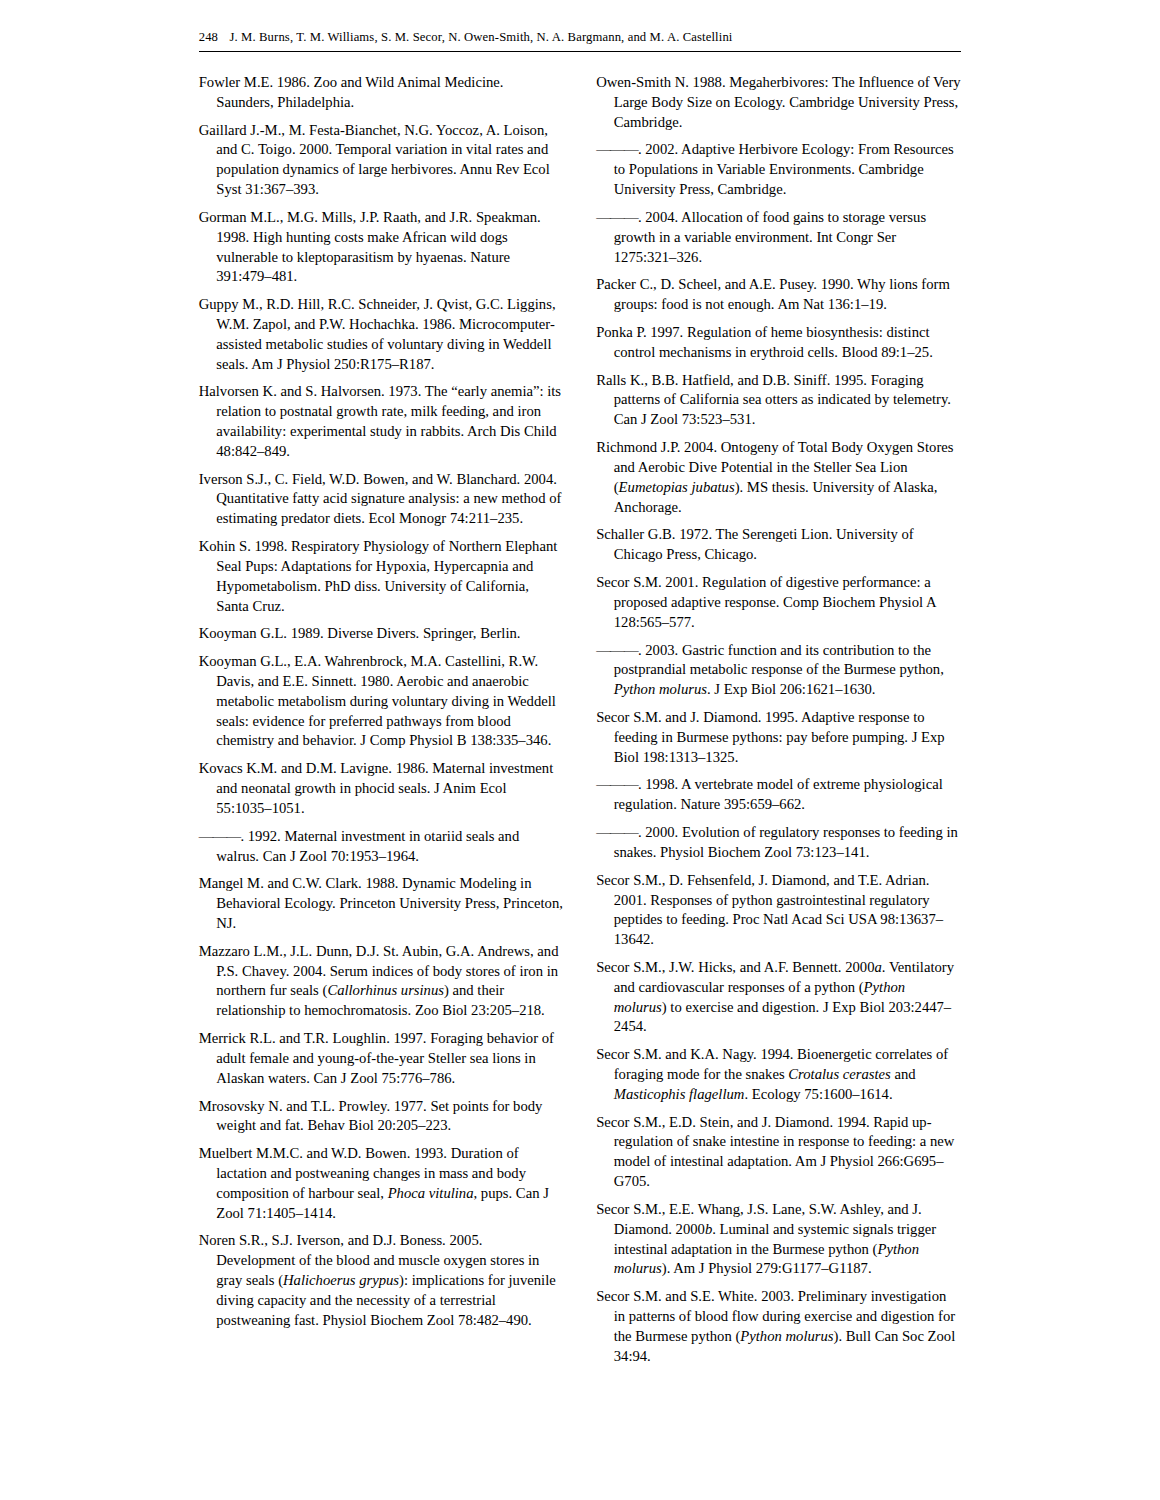248 J. M. Burns, T. M. Williams, S. M. Secor, N. Owen-Smith, N. A. Bargmann, and M. A. Castellini
Fowler M.E. 1986. Zoo and Wild Animal Medicine. Saunders, Philadelphia.
Gaillard J.-M., M. Festa-Bianchet, N.G. Yoccoz, A. Loison, and C. Toigo. 2000. Temporal variation in vital rates and population dynamics of large herbivores. Annu Rev Ecol Syst 31:367–393.
Gorman M.L., M.G. Mills, J.P. Raath, and J.R. Speakman. 1998. High hunting costs make African wild dogs vulnerable to kleptoparasitism by hyaenas. Nature 391:479–481.
Guppy M., R.D. Hill, R.C. Schneider, J. Qvist, G.C. Liggins, W.M. Zapol, and P.W. Hochachka. 1986. Microcomputer-assisted metabolic studies of voluntary diving in Weddell seals. Am J Physiol 250:R175–R187.
Halvorsen K. and S. Halvorsen. 1973. The “early anemia”: its relation to postnatal growth rate, milk feeding, and iron availability: experimental study in rabbits. Arch Dis Child 48:842–849.
Iverson S.J., C. Field, W.D. Bowen, and W. Blanchard. 2004. Quantitative fatty acid signature analysis: a new method of estimating predator diets. Ecol Monogr 74:211–235.
Kohin S. 1998. Respiratory Physiology of Northern Elephant Seal Pups: Adaptations for Hypoxia, Hypercapnia and Hypometabolism. PhD diss. University of California, Santa Cruz.
Kooyman G.L. 1989. Diverse Divers. Springer, Berlin.
Kooyman G.L., E.A. Wahrenbrock, M.A. Castellini, R.W. Davis, and E.E. Sinnett. 1980. Aerobic and anaerobic metabolic metabolism during voluntary diving in Weddell seals: evidence for preferred pathways from blood chemistry and behavior. J Comp Physiol B 138:335–346.
Kovacs K.M. and D.M. Lavigne. 1986. Maternal investment and neonatal growth in phocid seals. J Anim Ecol 55:1035–1051.
———. 1992. Maternal investment in otariid seals and walrus. Can J Zool 70:1953–1964.
Mangel M. and C.W. Clark. 1988. Dynamic Modeling in Behavioral Ecology. Princeton University Press, Princeton, NJ.
Mazzaro L.M., J.L. Dunn, D.J. St. Aubin, G.A. Andrews, and P.S. Chavey. 2004. Serum indices of body stores of iron in northern fur seals (Callorhinus ursinus) and their relationship to hemochromatosis. Zoo Biol 23:205–218.
Merrick R.L. and T.R. Loughlin. 1997. Foraging behavior of adult female and young-of-the-year Steller sea lions in Alaskan waters. Can J Zool 75:776–786.
Mrosovsky N. and T.L. Prowley. 1977. Set points for body weight and fat. Behav Biol 20:205–223.
Muelbert M.M.C. and W.D. Bowen. 1993. Duration of lactation and postweaning changes in mass and body composition of harbour seal, Phoca vitulina, pups. Can J Zool 71:1405–1414.
Noren S.R., S.J. Iverson, and D.J. Boness. 2005. Development of the blood and muscle oxygen stores in gray seals (Halichoerus grypus): implications for juvenile diving capacity and the necessity of a terrestrial postweaning fast. Physiol Biochem Zool 78:482–490.
Owen-Smith N. 1988. Megaherbivores: The Influence of Very Large Body Size on Ecology. Cambridge University Press, Cambridge.
———. 2002. Adaptive Herbivore Ecology: From Resources to Populations in Variable Environments. Cambridge University Press, Cambridge.
———. 2004. Allocation of food gains to storage versus growth in a variable environment. Int Congr Ser 1275:321–326.
Packer C., D. Scheel, and A.E. Pusey. 1990. Why lions form groups: food is not enough. Am Nat 136:1–19.
Ponka P. 1997. Regulation of heme biosynthesis: distinct control mechanisms in erythroid cells. Blood 89:1–25.
Ralls K., B.B. Hatfield, and D.B. Siniff. 1995. Foraging patterns of California sea otters as indicated by telemetry. Can J Zool 73:523–531.
Richmond J.P. 2004. Ontogeny of Total Body Oxygen Stores and Aerobic Dive Potential in the Steller Sea Lion (Eumetopias jubatus). MS thesis. University of Alaska, Anchorage.
Schaller G.B. 1972. The Serengeti Lion. University of Chicago Press, Chicago.
Secor S.M. 2001. Regulation of digestive performance: a proposed adaptive response. Comp Biochem Physiol A 128:565–577.
———. 2003. Gastric function and its contribution to the postprandial metabolic response of the Burmese python, Python molurus. J Exp Biol 206:1621–1630.
Secor S.M. and J. Diamond. 1995. Adaptive response to feeding in Burmese pythons: pay before pumping. J Exp Biol 198:1313–1325.
———. 1998. A vertebrate model of extreme physiological regulation. Nature 395:659–662.
———. 2000. Evolution of regulatory responses to feeding in snakes. Physiol Biochem Zool 73:123–141.
Secor S.M., D. Fehsenfeld, J. Diamond, and T.E. Adrian. 2001. Responses of python gastrointestinal regulatory peptides to feeding. Proc Natl Acad Sci USA 98:13637–13642.
Secor S.M., J.W. Hicks, and A.F. Bennett. 2000a. Ventilatory and cardiovascular responses of a python (Python molurus) to exercise and digestion. J Exp Biol 203:2447–2454.
Secor S.M. and K.A. Nagy. 1994. Bioenergetic correlates of foraging mode for the snakes Crotalus cerastes and Masticophis flagellum. Ecology 75:1600–1614.
Secor S.M., E.D. Stein, and J. Diamond. 1994. Rapid up-regulation of snake intestine in response to feeding: a new model of intestinal adaptation. Am J Physiol 266:G695–G705.
Secor S.M., E.E. Whang, J.S. Lane, S.W. Ashley, and J. Diamond. 2000b. Luminal and systemic signals trigger intestinal adaptation in the Burmese python (Python molurus). Am J Physiol 279:G1177–G1187.
Secor S.M. and S.E. White. 2003. Preliminary investigation in patterns of blood flow during exercise and digestion for the Burmese python (Python molurus). Bull Can Soc Zool 34:94.